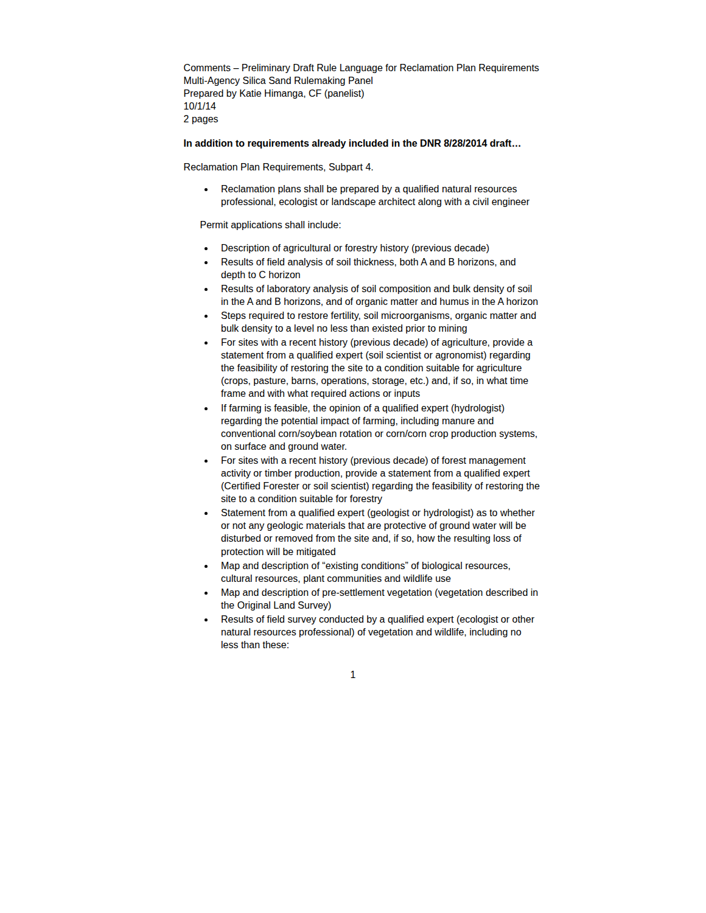Comments – Preliminary Draft Rule Language for Reclamation Plan Requirements
Multi-Agency Silica Sand Rulemaking Panel
Prepared by Katie Himanga, CF (panelist)
10/1/14
2 pages
In addition to requirements already included in the DNR 8/28/2014 draft…
Reclamation Plan Requirements, Subpart 4.
Reclamation plans shall be prepared by a qualified natural resources professional, ecologist or landscape architect along with a civil engineer
Permit applications shall include:
Description of agricultural or forestry history (previous decade)
Results of field analysis of soil thickness, both A and B horizons, and depth to C horizon
Results of laboratory analysis of soil composition and bulk density of soil in the A and B horizons, and of organic matter and humus in the A horizon
Steps required to restore fertility, soil microorganisms, organic matter and bulk density to a level no less than existed prior to mining
For sites with a recent history (previous decade) of agriculture, provide a statement from a qualified expert (soil scientist or agronomist) regarding the feasibility of restoring the site to a condition suitable for agriculture (crops, pasture, barns, operations, storage, etc.) and, if so, in what time frame and with what required actions or inputs
If farming is feasible, the opinion of a qualified expert (hydrologist) regarding the potential impact of farming, including manure and conventional corn/soybean rotation or corn/corn crop production systems, on surface and ground water.
For sites with a recent history (previous decade) of forest management activity or timber production, provide a statement from a qualified expert (Certified Forester or soil scientist) regarding the feasibility of restoring the site to a condition suitable for forestry
Statement from a qualified expert (geologist or hydrologist) as to whether or not any geologic materials that are protective of ground water will be disturbed or removed from the site and, if so, how the resulting loss of protection will be mitigated
Map and description of “existing conditions” of biological resources, cultural resources, plant communities and wildlife use
Map and description of pre-settlement vegetation (vegetation described in the Original Land Survey)
Results of field survey conducted by a qualified expert (ecologist or other natural resources professional) of vegetation and wildlife, including no less than these:
1